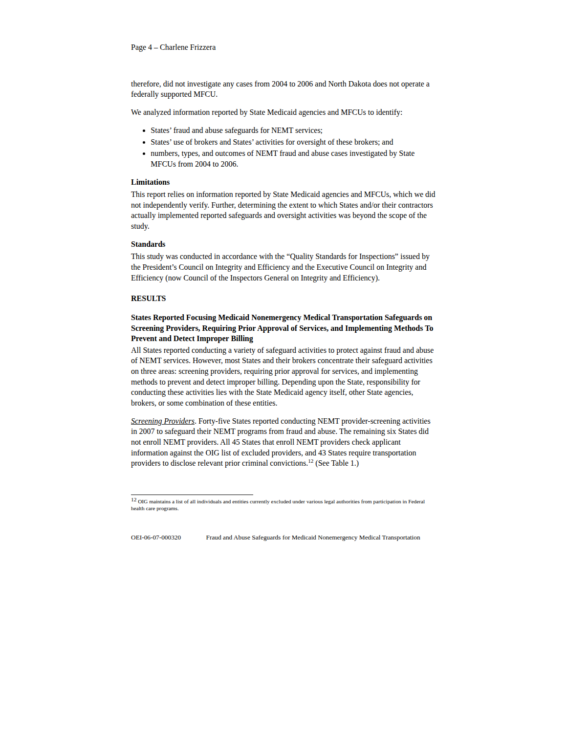Page 4 – Charlene Frizzera
therefore, did not investigate any cases from 2004 to 2006 and North Dakota does not operate a federally supported MFCU.
We analyzed information reported by State Medicaid agencies and MFCUs to identify:
States’ fraud and abuse safeguards for NEMT services;
States’ use of brokers and States’ activities for oversight of these brokers; and
numbers, types, and outcomes of NEMT fraud and abuse cases investigated by State MFCUs from 2004 to 2006.
Limitations
This report relies on information reported by State Medicaid agencies and MFCUs, which we did not independently verify. Further, determining the extent to which States and/or their contractors actually implemented reported safeguards and oversight activities was beyond the scope of the study.
Standards
This study was conducted in accordance with the “Quality Standards for Inspections” issued by the President’s Council on Integrity and Efficiency and the Executive Council on Integrity and Efficiency (now Council of the Inspectors General on Integrity and Efficiency).
RESULTS
States Reported Focusing Medicaid Nonemergency Medical Transportation Safeguards on Screening Providers, Requiring Prior Approval of Services, and Implementing Methods To Prevent and Detect Improper Billing
All States reported conducting a variety of safeguard activities to protect against fraud and abuse of NEMT services. However, most States and their brokers concentrate their safeguard activities on three areas: screening providers, requiring prior approval for services, and implementing methods to prevent and detect improper billing. Depending upon the State, responsibility for conducting these activities lies with the State Medicaid agency itself, other State agencies, brokers, or some combination of these entities.
Screening Providers. Forty-five States reported conducting NEMT provider-screening activities in 2007 to safeguard their NEMT programs from fraud and abuse. The remaining six States did not enroll NEMT providers. All 45 States that enroll NEMT providers check applicant information against the OIG list of excluded providers, and 43 States require transportation providers to disclose relevant prior criminal convictions.12 (See Table 1.)
12 OIG maintains a list of all individuals and entities currently excluded under various legal authorities from participation in Federal health care programs.
OEI-06-07-000320 Fraud and Abuse Safeguards for Medicaid Nonemergency Medical Transportation